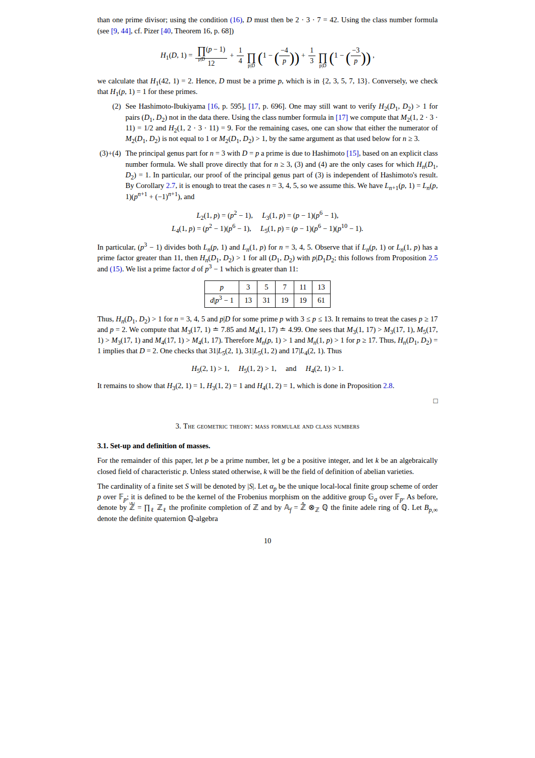than one prime divisor; using the condition (16), D must then be 2 · 3 · 7 = 42. Using the class number formula (see [9, 44], cf. Pizer [40, Theorem 16, p. 68])
H1(D, 1) = ∏p|D(p − 1) 12 + 14 ∏p|D (1 − (−4 p)) + 13 ∏p|D (1 − (−3 p)) ,
we calculate that H1(42, 1) = 2. Hence, D must be a prime p, which is in {2, 3, 5, 7, 13}. Conversely, we check that H1(p, 1) = 1 for these primes.
(2)
See Hashimoto-Ibukiyama [16, p. 595], [17, p. 696]. One may still want to verify H2(D1, D2) > 1 for pairs (D1, D2) not in the data there. Using the class number formula in [17] we compute that M2(1, 2 · 3 · 11) = 1/2 and H2(1, 2 · 3 · 11) = 9. For the remaining cases, one can show that either the numerator of M2(D1, D2) is not equal to 1 or M2(D1, D2) > 1, by the same argument as that used below for n ≥ 3.
(3)+(4)
The principal genus part for n = 3 with D = p a prime is due to Hashimoto [15], based on an explicit class number formula. We shall prove directly that for n ≥ 3, (3) and (4) are the only cases for which Hn(D1, D2) = 1. In particular, our proof of the principal genus part of (3) is independent of Hashimoto's result. By Corollary 2.7, it is enough to treat the cases n = 3, 4, 5, so we assume this. We have Ln+1(p, 1) = Ln(p, 1)(pn+1 + (−1)n+1), and
L2(1, p) = (p2 − 1), L3(1, p) = (p − 1)(p6 − 1),
L4(1, p) = (p2 − 1)(p6 − 1), L5(1, p) = (p − 1)(p6 − 1)(p10 − 1).
In particular, (p3 − 1) divides both Ln(p, 1) and Ln(1, p) for n = 3, 4, 5. Observe that if Ln(p, 1) or Ln(1, p) has a prime factor greater than 11, then Hn(D1, D2) > 1 for all (D1, D2) with p|D1D2; this follows from Proposition 2.5 and (15). We list a prime factor d of p3 − 1 which is greater than 11:
| p | 3 | 5 | 7 | 11 | 13 |
| d / p 3 − 1 | 13 | 31 | 19 | 19 | 61 |
Thus, Hn(D1, D2) > 1 for n = 3, 4, 5 and p|D for some prime p with 3 ≤ p ≤ 13. It remains to treat the cases p ≥ 17 and p = 2. We compute that M3(17, 1) ≐ 7.85 and M4(1, 17) ≐ 4.99. One sees that M3(1, 17) > M3(17, 1), M5(17, 1) > M3(17, 1) and M4(17, 1) > M4(1, 17). Therefore Mn(p, 1) > 1 and Mn(1, p) > 1 for p ≥ 17. Thus, Hn(D1, D2) = 1 implies that D = 2. One checks that 31|L5(2, 1), 31|L5(1, 2) and 17|L4(2, 1). Thus
H5(2, 1) > 1, H5(1, 2) > 1, and H4(2, 1) > 1.
It remains to show that H3(2, 1) = 1, H3(1, 2) = 1 and H4(1, 2) = 1, which is done in Proposition 2.8.
□
3. The geometric theory: mass formulae and class numbers
3.1. Set-up and definition of masses.
For the remainder of this paper, let p be a prime number, let g be a positive integer, and let k be an algebraically closed field of characteristic p. Unless stated otherwise, k will be the field of definition of abelian varieties.
The cardinality of a finite set S will be denoted by |S|. Let αp be the unique local-local finite group scheme of order p over 𝔽p; it is defined to be the kernel of the Frobenius morphism on the additive group 𝔾a over 𝔽p. As before, denote by ℤ̂ = ∏ℓ ℤℓ the profinite completion of ℤ and by 𝔸f = ℤ̂ ⊗ℤ ℚ the finite adele ring of ℚ. Let Bp,∞ denote the definite quaternion ℚ-algebra
10